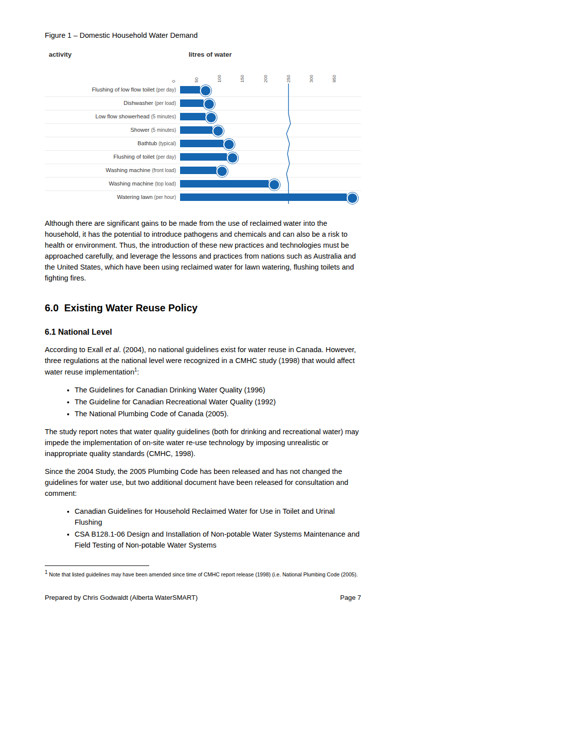Figure 1 – Domestic Household Water Demand
activity
litres of water
0
50
100
150
200
250
300
950
Flushing of low flow toilet (per day)
Dishwasher (per load)
Low flow showerhead (5 minutes)
Shower (5 minutes)
Bathtub (typical)
Flushing of toilet (per day)
Washing machine (front load)
Washing machine (top load)
Watering lawn (per hour)
Although there are significant gains to be made from the use of reclaimed water into the household, it has the potential to introduce pathogens and chemicals and can also be a risk to health or environment. Thus, the introduction of these new practices and technologies must be approached carefully, and leverage the lessons and practices from nations such as Australia and the United States, which have been using reclaimed water for lawn watering, flushing toilets and fighting fires.
6.0 Existing Water Reuse Policy
6.1 National Level
According to Exall et al. (2004), no national guidelines exist for water reuse in Canada. However, three regulations at the national level were recognized in a CMHC study (1998) that would affect water reuse implementation1:
The Guidelines for Canadian Drinking Water Quality (1996)
The Guideline for Canadian Recreational Water Quality (1992)
The National Plumbing Code of Canada (2005).
The study report notes that water quality guidelines (both for drinking and recreational water) may impede the implementation of on-site water re-use technology by imposing unrealistic or inappropriate quality standards (CMHC, 1998).
Since the 2004 Study, the 2005 Plumbing Code has been released and has not changed the guidelines for water use, but two additional document have been released for consultation and comment:
Canadian Guidelines for Household Reclaimed Water for Use in Toilet and Urinal Flushing
CSA B128.1-06 Design and Installation of Non-potable Water Systems Maintenance and Field Testing of Non-potable Water Systems
1 Note that listed guidelines may have been amended since time of CMHC report release (1998) (i.e. National Plumbing Code (2005).
Prepared by Chris Godwaldt (Alberta WaterSMART) Page 7